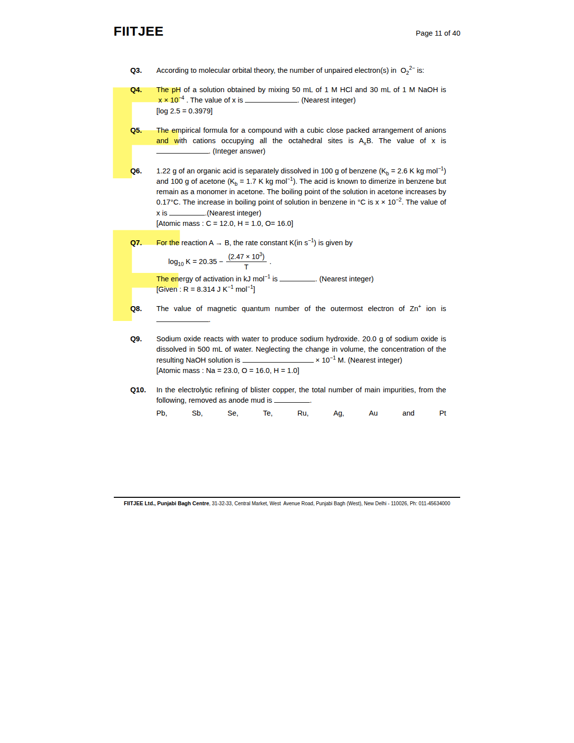F
F
FIITJEE
Page 11 of 40
Q3.
According to molecular orbital theory, the number of unpaired electron(s) in O22− is:
Q4.
The pH of a solution obtained by mixing 50 mL of 1 M HCl and 30 mL of 1 M NaOH is x × 10−4 . The value of x is . (Nearest integer)
[log 2.5 = 0.3979]
Q5.
The empirical formula for a compound with a cubic close packed arrangement of anions and with cations occupying all the octahedral sites is AxB. The value of x is . (Integer answer)
Q6.
1.22 g of an organic acid is separately dissolved in 100 g of benzene (Kb = 2.6 K kg mol−1) and 100 g of acetone (Kb = 1.7 K kg mol−1). The acid is known to dimerize in benzene but remain as a monomer in acetone. The boiling point of the solution in acetone increases by 0.17°C. The increase in boiling point of solution in benzene in °C is x × 10−2. The value of x is .(Nearest integer)
[Atomic mass : C = 12.0, H = 1.0, O= 16.0]
Q7.
For the reaction A → B, the rate constant K(in s−1) is given by
log10 K = 20.35 − (2.47 × 103) T .
The energy of activation in kJ mol−1 is . (Nearest integer)
[Given : R = 8.314 J K−1 mol−1]
Q8.
The value of magnetic quantum number of the outermost electron of Zn+ ion is .
Q9.
Sodium oxide reacts with water to produce sodium hydroxide. 20.0 g of sodium oxide is dissolved in 500 mL of water. Neglecting the change in volume, the concentration of the resulting NaOH solution is × 10−1 M. (Nearest integer)
[Atomic mass : Na = 23.0, O = 16.0, H = 1.0]
Q10.
In the electrolytic refining of blister copper, the total number of main impurities, from the following, removed as anode mud is .
Pb, Sb, Se, Te, Ru, Ag, Au and Pt
FIITJEE Ltd., Punjabi Bagh Centre, 31-32-33, Central Market, West Avenue Road, Punjabi Bagh (West), New Delhi - 110026, Ph: 011-45634000